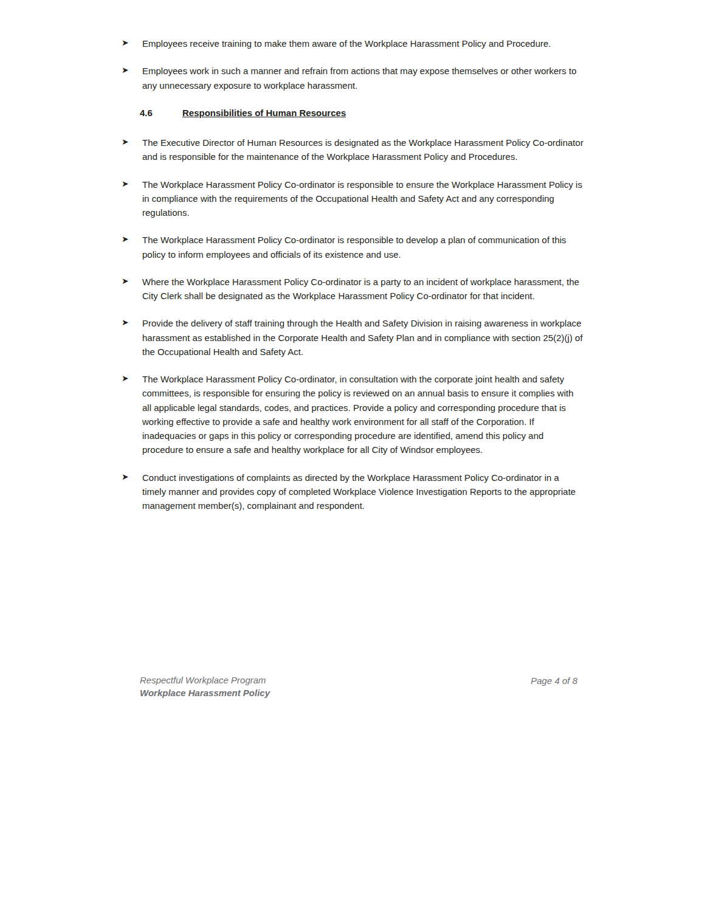Employees receive training to make them aware of the Workplace Harassment Policy and Procedure.
Employees work in such a manner and refrain from actions that may expose themselves or other workers to any unnecessary exposure to workplace harassment.
4.6 Responsibilities of Human Resources
The Executive Director of Human Resources is designated as the Workplace Harassment Policy Co-ordinator and is responsible for the maintenance of the Workplace Harassment Policy and Procedures.
The Workplace Harassment Policy Co-ordinator is responsible to ensure the Workplace Harassment Policy is in compliance with the requirements of the Occupational Health and Safety Act and any corresponding regulations.
The Workplace Harassment Policy Co-ordinator is responsible to develop a plan of communication of this policy to inform employees and officials of its existence and use.
Where the Workplace Harassment Policy Co-ordinator is a party to an incident of workplace harassment, the City Clerk shall be designated as the Workplace Harassment Policy Co-ordinator for that incident.
Provide the delivery of staff training through the Health and Safety Division in raising awareness in workplace harassment as established in the Corporate Health and Safety Plan and in compliance with section 25(2)(j) of the Occupational Health and Safety Act.
The Workplace Harassment Policy Co-ordinator, in consultation with the corporate joint health and safety committees, is responsible for ensuring the policy is reviewed on an annual basis to ensure it complies with all applicable legal standards, codes, and practices. Provide a policy and corresponding procedure that is working effective to provide a safe and healthy work environment for all staff of the Corporation. If inadequacies or gaps in this policy or corresponding procedure are identified, amend this policy and procedure to ensure a safe and healthy workplace for all City of Windsor employees.
Conduct investigations of complaints as directed by the Workplace Harassment Policy Co-ordinator in a timely manner and provides copy of completed Workplace Violence Investigation Reports to the appropriate management member(s), complainant and respondent.
Respectful Workplace Program
Workplace Harassment Policy
Page 4 of 8